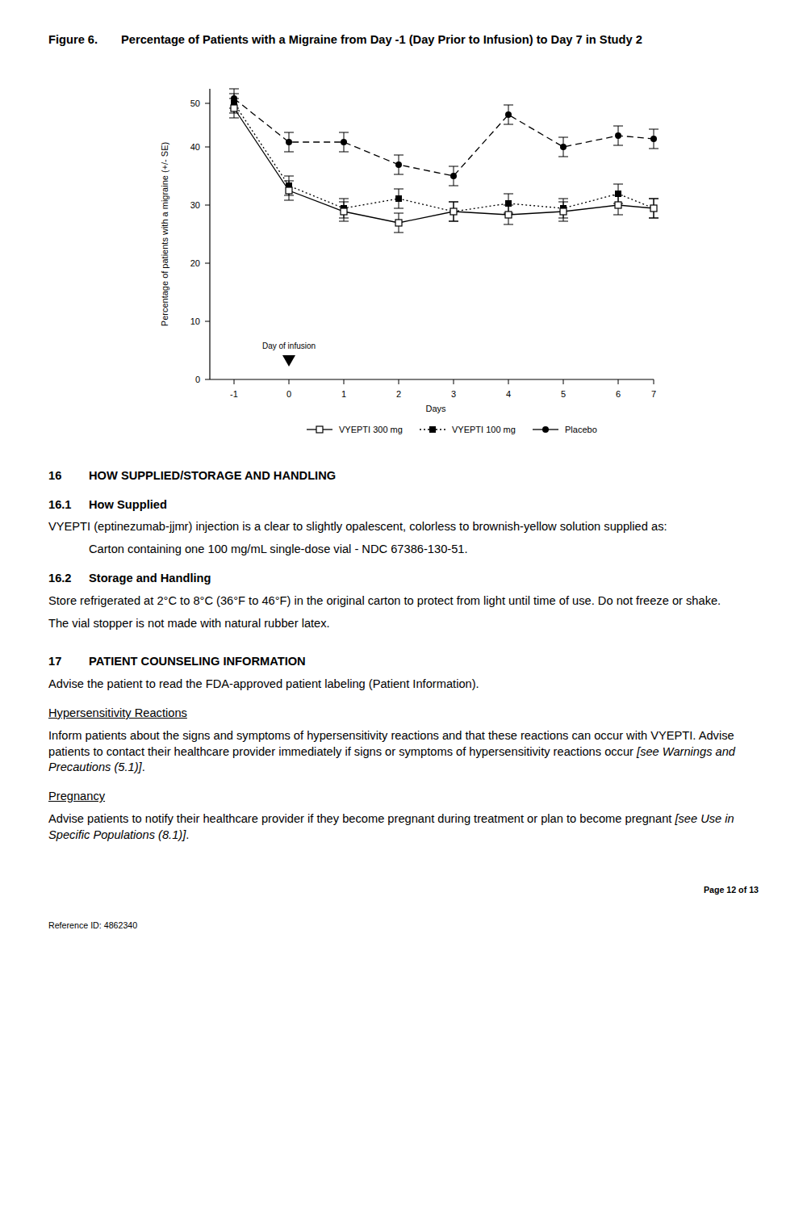Figure 6. Percentage of Patients with a Migraine from Day -1 (Day Prior to Infusion) to Day 7 in Study 2
0 10 20 30 40 50 Percentage of patients with a migraine (+/- SE) -1 0 1 2 3 4 5 6 7 Days Day of infusion VYEPTI 300 mg VYEPTI 100 mg Placebo
16 HOW SUPPLIED/STORAGE AND HANDLING
16.1 How Supplied
VYEPTI (eptinezumab-jjmr) injection is a clear to slightly opalescent, colorless to brownish-yellow solution supplied as:
Carton containing one 100 mg/mL single-dose vial - NDC 67386-130-51.
16.2 Storage and Handling
Store refrigerated at 2°C to 8°C (36°F to 46°F) in the original carton to protect from light until time of use. Do not freeze or shake.
The vial stopper is not made with natural rubber latex.
17 PATIENT COUNSELING INFORMATION
Advise the patient to read the FDA-approved patient labeling (Patient Information).
Hypersensitivity Reactions
Inform patients about the signs and symptoms of hypersensitivity reactions and that these reactions can occur with VYEPTI. Advise patients to contact their healthcare provider immediately if signs or symptoms of hypersensitivity reactions occur [see Warnings and Precautions (5.1)].
Pregnancy
Advise patients to notify their healthcare provider if they become pregnant during treatment or plan to become pregnant [see Use in Specific Populations (8.1)].
Page 12 of 13
Reference ID: 4862340